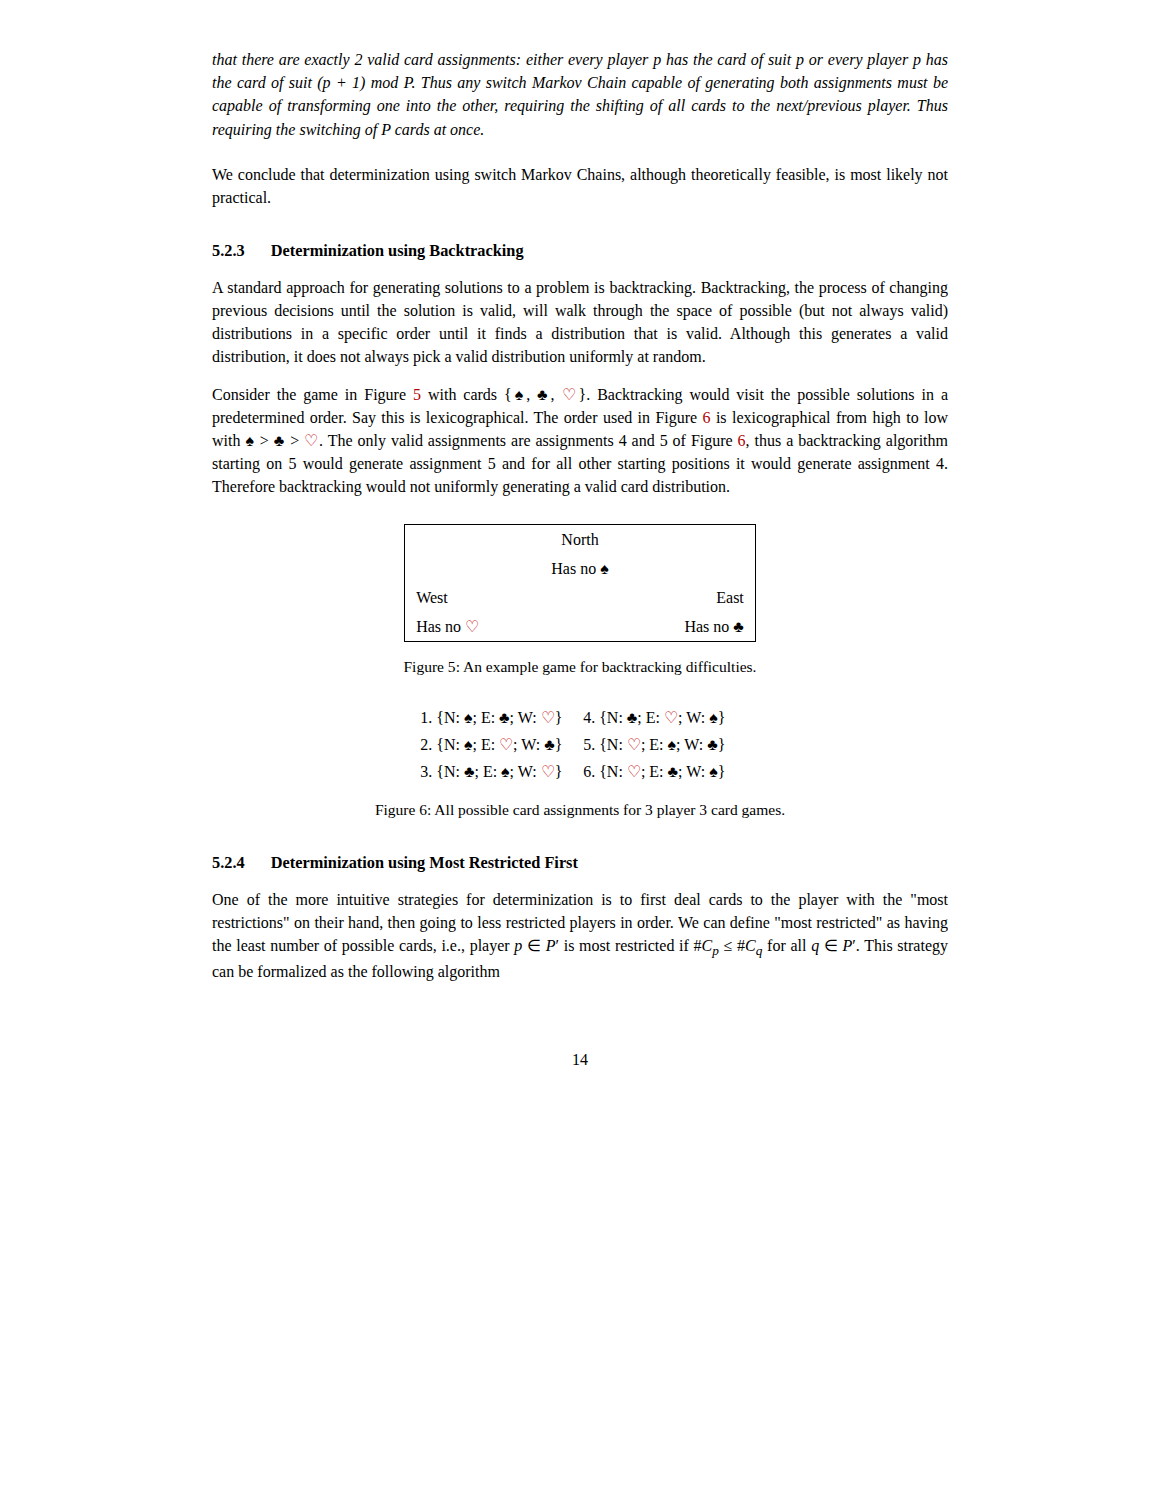that there are exactly 2 valid card assignments: either every player p has the card of suit p or every player p has the card of suit (p + 1) mod P. Thus any switch Markov Chain capable of generating both assignments must be capable of transforming one into the other, requiring the shifting of all cards to the next/previous player. Thus requiring the switching of P cards at once.
We conclude that determinization using switch Markov Chains, although theoretically feasible, is most likely not practical.
5.2.3 Determinization using Backtracking
A standard approach for generating solutions to a problem is backtracking. Backtracking, the process of changing previous decisions until the solution is valid, will walk through the space of possible (but not always valid) distributions in a specific order until it finds a distribution that is valid. Although this generates a valid distribution, it does not always pick a valid distribution uniformly at random.
Consider the game in Figure 5 with cards {♠, ♣, ♡}. Backtracking would visit the possible solutions in a predetermined order. Say this is lexicographical. The order used in Figure 6 is lexicographical from high to low with ♠ > ♣ > ♡. The only valid assignments are assignments 4 and 5 of Figure 6, thus a backtracking algorithm starting on 5 would generate assignment 5 and for all other starting positions it would generate assignment 4. Therefore backtracking would not uniformly generating a valid card distribution.
| North |
| Has no ♠ |
| West | East |
| Has no ♡ | Has no ♣ |
Figure 5: An example game for backtracking difficulties.
| 1. {N: ♠; E: ♣; W: ♡ } | 4. {N: ♣; E: ♡ ; W: ♠} |
| 2. {N: ♠; E: ♡ ; W: ♣} | 5. {N: ♡ ; E: ♠; W: ♣} |
| 3. {N: ♣; E: ♠; W: ♡ } | 6. {N: ♡ ; E: ♣; W: ♠} |
Figure 6: All possible card assignments for 3 player 3 card games.
5.2.4 Determinization using Most Restricted First
One of the more intuitive strategies for determinization is to first deal cards to the player with the "most restrictions" on their hand, then going to less restricted players in order. We can define "most restricted" as having the least number of possible cards, i.e., player p ∈ P′ is most restricted if #Cp ≤ #Cq for all q ∈ P′. This strategy can be formalized as the following algorithm
14